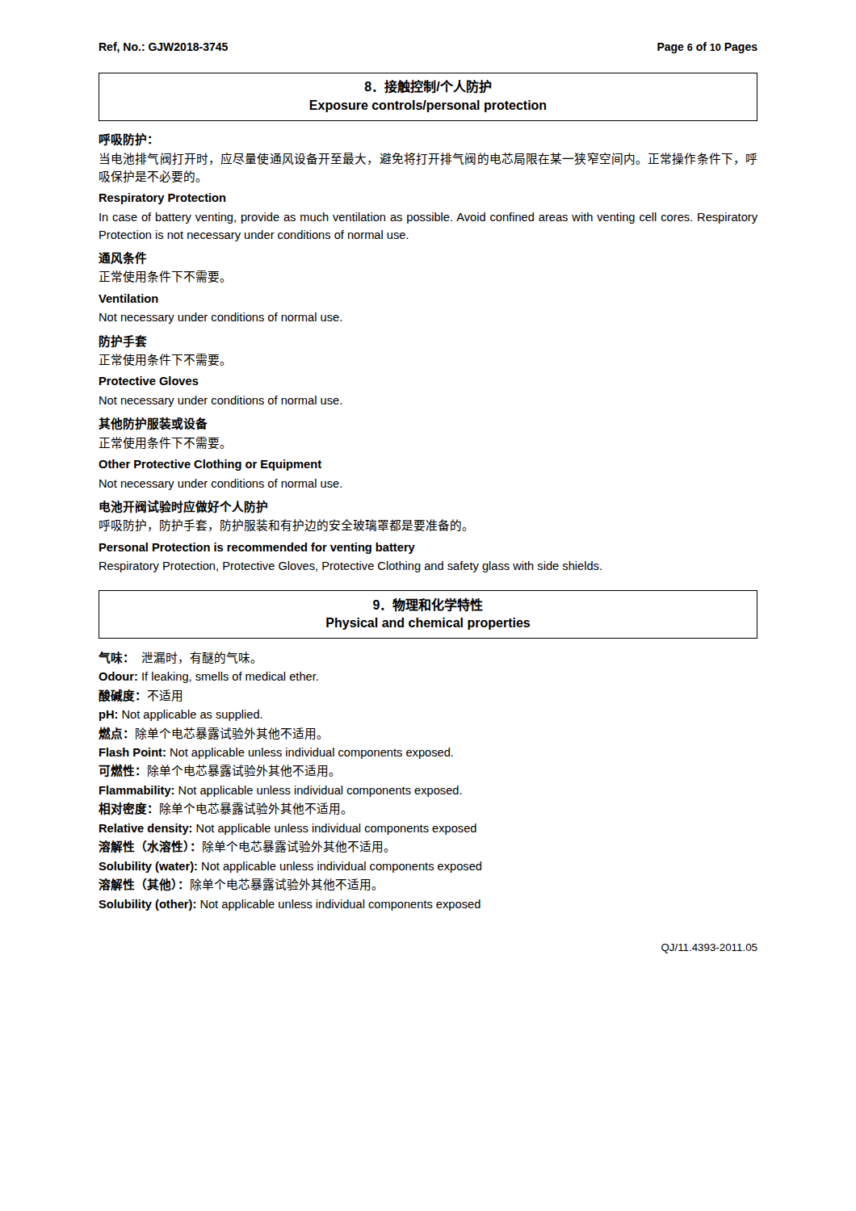Ref, No.: GJW2018-3745 Page 6 of 10 Pages
8．接触控制/个人防护 Exposure controls/personal protection
呼吸防护：
当电池排气阀打开时，应尽量使通风设备开至最大，避免将打开排气阀的电芯局限在某一狭窄空间内。正常操作条件下，呼吸保护是不必要的。
Respiratory Protection
In case of battery venting, provide as much ventilation as possible. Avoid confined areas with venting cell cores. Respiratory Protection is not necessary under conditions of normal use.
通风条件
正常使用条件下不需要。
Ventilation
Not necessary under conditions of normal use.
防护手套
正常使用条件下不需要。
Protective Gloves
Not necessary under conditions of normal use.
其他防护服装或设备
正常使用条件下不需要。
Other Protective Clothing or Equipment
Not necessary under conditions of normal use.
电池开阀试验时应做好个人防护
呼吸防护，防护手套，防护服装和有护边的安全玻璃罩都是要准备的。
Personal Protection is recommended for venting battery
Respiratory Protection, Protective Gloves, Protective Clothing and safety glass with side shields.
9．物理和化学特性 Physical and chemical properties
气味： 泄漏时，有醚的气味。
Odour: If leaking, smells of medical ether.
酸碱度：不适用
pH: Not applicable as supplied.
燃点：除单个电芯暴露试验外其他不适用。
Flash Point: Not applicable unless individual components exposed.
可燃性：除单个电芯暴露试验外其他不适用。
Flammability: Not applicable unless individual components exposed.
相对密度：除单个电芯暴露试验外其他不适用。
Relative density: Not applicable unless individual components exposed
溶解性（水溶性）：除单个电芯暴露试验外其他不适用。
Solubility (water): Not applicable unless individual components exposed
溶解性（其他）：除单个电芯暴露试验外其他不适用。
Solubility (other): Not applicable unless individual components exposed
QJ/11.4393-2011.05